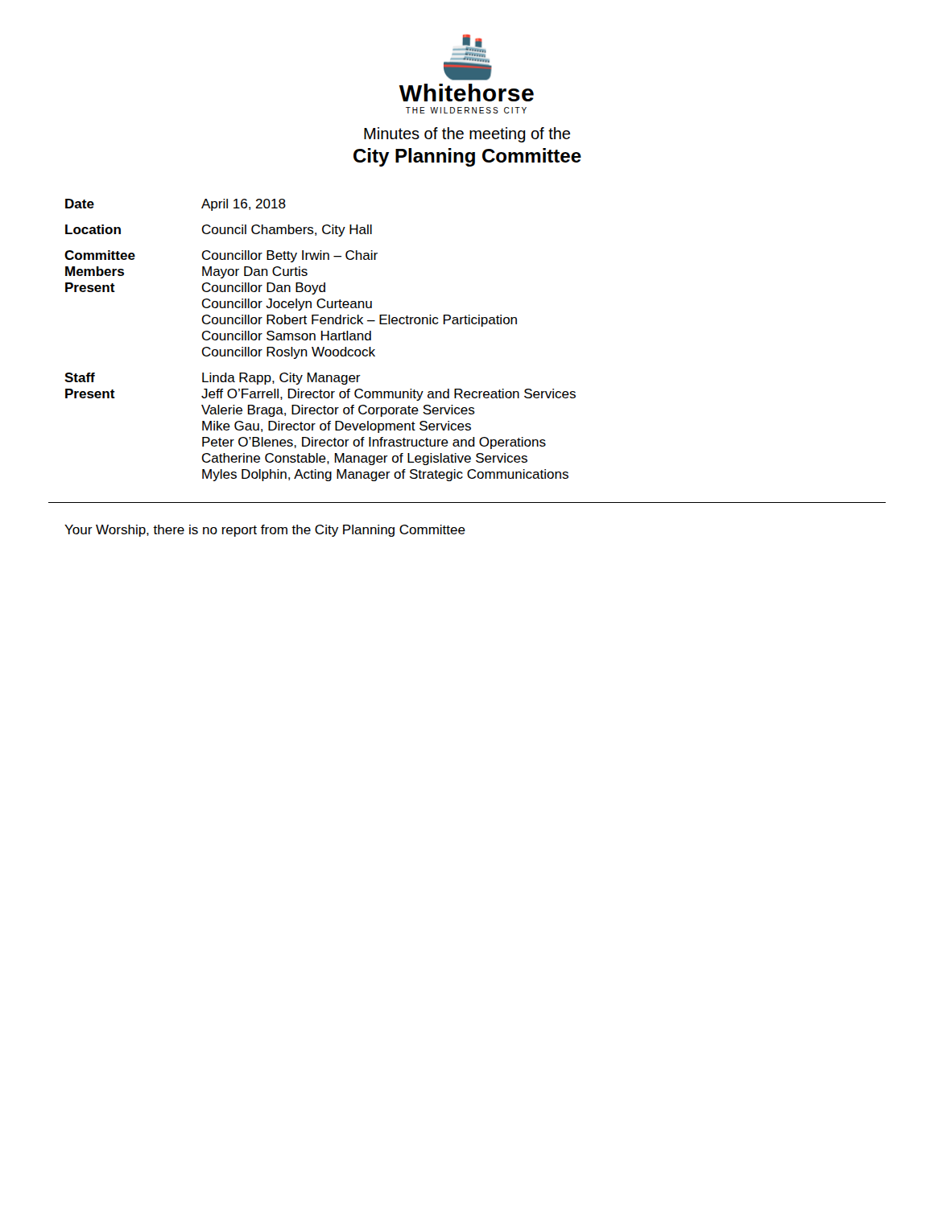🚢
Whitehorse
THE WILDERNESS CITY
Minutes of the meeting of the City Planning Committee
| Date | April 16, 2018 |
| Location | Council Chambers, City Hall |
| Committee Members Present | Councillor Betty Irwin – Chair Mayor Dan Curtis Councillor Dan Boyd Councillor Jocelyn Curteanu Councillor Robert Fendrick – Electronic Participation Councillor Samson Hartland Councillor Roslyn Woodcock |
| Staff Present | Linda Rapp, City Manager Jeff O’Farrell, Director of Community and Recreation Services Valerie Braga, Director of Corporate Services Mike Gau, Director of Development Services Peter O’Blenes, Director of Infrastructure and Operations Catherine Constable, Manager of Legislative Services Myles Dolphin, Acting Manager of Strategic Communications |
Your Worship, there is no report from the City Planning Committee